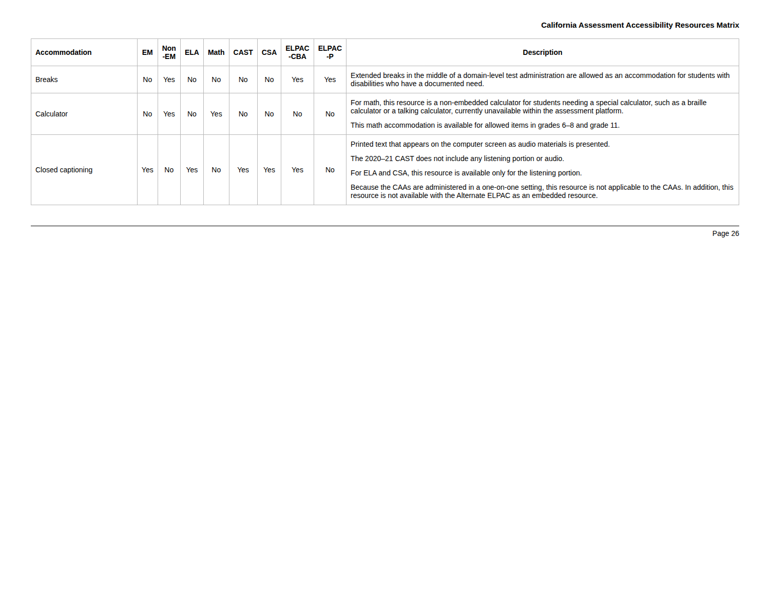California Assessment Accessibility Resources Matrix
| Accommodation | EM | Non -EM | ELA | Math | CAST | CSA | ELPAC -CBA | ELPAC -P | Description |
| --- | --- | --- | --- | --- | --- | --- | --- | --- | --- |
| Breaks | No | Yes | No | No | No | No | Yes | Yes | Extended breaks in the middle of a domain-level test administration are allowed as an accommodation for students with disabilities who have a documented need. |
| Calculator | No | Yes | No | Yes | No | No | No | No | For math, this resource is a non-embedded calculator for students needing a special calculator, such as a braille calculator or a talking calculator, currently unavailable within the assessment platform. This math accommodation is available for allowed items in grades 6–8 and grade 11. |
| Closed captioning | Yes | No | Yes | No | Yes | Yes | Yes | No | Printed text that appears on the computer screen as audio materials is presented. The 2020–21 CAST does not include any listening portion or audio. For ELA and CSA, this resource is available only for the listening portion. Because the CAAs are administered in a one-on-one setting, this resource is not applicable to the CAAs. In addition, this resource is not available with the Alternate ELPAC as an embedded resource. |
Page 26